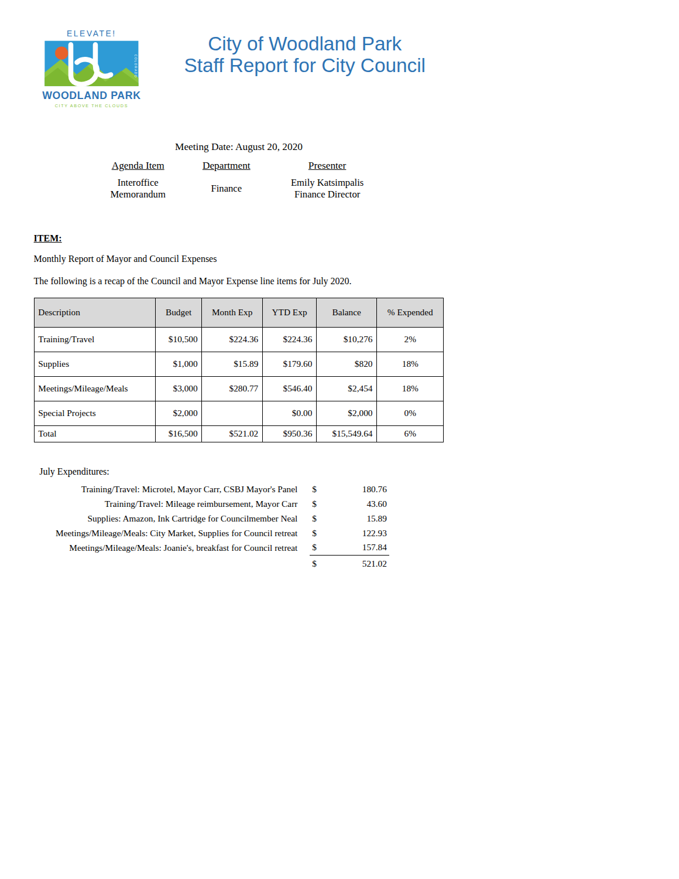ELEVATE! COLORADO WOODLAND PARK CITY ABOVE THE CLOUDS
City of Woodland Park
Staff Report for City Council
Meeting Date: August 20, 2020
| Agenda Item | Department | Presenter |
| --- | --- | --- |
| Interoffice Memorandum | Finance | Emily Katsimpalis Finance Director |
ITEM:
Monthly Report of Mayor and Council Expenses
The following is a recap of the Council and Mayor Expense line items for July 2020.
| Description | Budget | Month Exp | YTD Exp | Balance | % Expended |
| --- | --- | --- | --- | --- | --- |
| Training/Travel | $10,500 | $224.36 | $224.36 | $10,276 | 2% |
| Supplies | $1,000 | $15.89 | $179.60 | $820 | 18% |
| Meetings/Mileage/Meals | $3,000 | $280.77 | $546.40 | $2,454 | 18% |
| Special Projects | $2,000 | | $0.00 | $2,000 | 0% |
| Total | $16,500 | $521.02 | $950.36 | $15,549.64 | 6% |
July Expenditures:
| Training/Travel: Microtel, Mayor Carr, CSBJ Mayor's Panel | $ | 180.76 |
| Training/Travel: Mileage reimbursement, Mayor Carr | $ | 43.60 |
| Supplies: Amazon, Ink Cartridge for Councilmember Neal | $ | 15.89 |
| Meetings/Mileage/Meals: City Market, Supplies for Council retreat | $ | 122.93 |
| Meetings/Mileage/Meals: Joanie's, breakfast for Council retreat | $ | 157.84 |
| | $ | 521.02 |